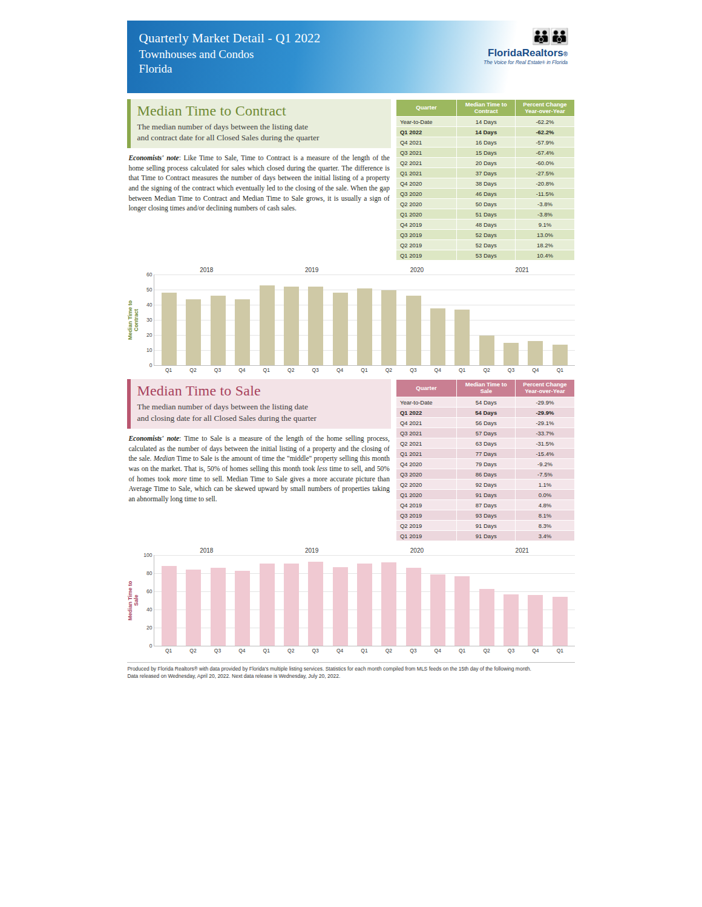Quarterly Market Detail - Q1 2022
Townhouses and Condos
Florida
👪👪
FloridaRealtors®
The Voice for Real Estate® in Florida
Median Time to Contract
The median number of days between the listing date
and contract date for all Closed Sales during the quarter
Economists' note: Like Time to Sale, Time to Contract is a measure of the length of the home selling process calculated for sales which closed during the quarter. The difference is that Time to Contract measures the number of days between the initial listing of a property and the signing of the contract which eventually led to the closing of the sale. When the gap between Median Time to Contract and Median Time to Sale grows, it is usually a sign of longer closing times and/or declining numbers of cash sales.
| Quarter | Median Time to Contract | Percent Change Year-over-Year |
| --- | --- | --- |
| Year-to-Date | 14 Days | -62.2% |
| Q1 2022 | 14 Days | -62.2% |
| Q4 2021 | 16 Days | -57.9% |
| Q3 2021 | 15 Days | -67.4% |
| Q2 2021 | 20 Days | -60.0% |
| Q1 2021 | 37 Days | -27.5% |
| Q4 2020 | 38 Days | -20.8% |
| Q3 2020 | 46 Days | -11.5% |
| Q2 2020 | 50 Days | -3.8% |
| Q1 2020 | 51 Days | -3.8% |
| Q4 2019 | 48 Days | 9.1% |
| Q3 2019 | 52 Days | 13.0% |
| Q2 2019 | 52 Days | 18.2% |
| Q1 2019 | 53 Days | 10.4% |
Median Time to
Contract
2018
2019
2020
2021
60 50 40 30 20 10 0
Q1
Q2
Q3
Q4
Q1
Q2
Q3
Q4
Q1
Q2
Q3
Q4
Q1
Q2
Q3
Q4
Q1
Median Time to Sale
The median number of days between the listing date
and closing date for all Closed Sales during the quarter
Economists' note: Time to Sale is a measure of the length of the home selling process, calculated as the number of days between the initial listing of a property and the closing of the sale. Median Time to Sale is the amount of time the "middle" property selling this month was on the market. That is, 50% of homes selling this month took less time to sell, and 50% of homes took more time to sell. Median Time to Sale gives a more accurate picture than Average Time to Sale, which can be skewed upward by small numbers of properties taking an abnormally long time to sell.
| Quarter | Median Time to Sale | Percent Change Year-over-Year |
| --- | --- | --- |
| Year-to-Date | 54 Days | -29.9% |
| Q1 2022 | 54 Days | -29.9% |
| Q4 2021 | 56 Days | -29.1% |
| Q3 2021 | 57 Days | -33.7% |
| Q2 2021 | 63 Days | -31.5% |
| Q1 2021 | 77 Days | -15.4% |
| Q4 2020 | 79 Days | -9.2% |
| Q3 2020 | 86 Days | -7.5% |
| Q2 2020 | 92 Days | 1.1% |
| Q1 2020 | 91 Days | 0.0% |
| Q4 2019 | 87 Days | 4.8% |
| Q3 2019 | 93 Days | 8.1% |
| Q2 2019 | 91 Days | 8.3% |
| Q1 2019 | 91 Days | 3.4% |
Median Time to
Sale
2018
2019
2020
2021
100 80 60 40 20 0
Q1
Q2
Q3
Q4
Q1
Q2
Q3
Q4
Q1
Q2
Q3
Q4
Q1
Q2
Q3
Q4
Q1
Produced by Florida Realtors® with data provided by Florida's multiple listing services. Statistics for each month compiled from MLS feeds on the 15th day of the following month.
Data released on Wednesday, April 20, 2022. Next data release is Wednesday, July 20, 2022.